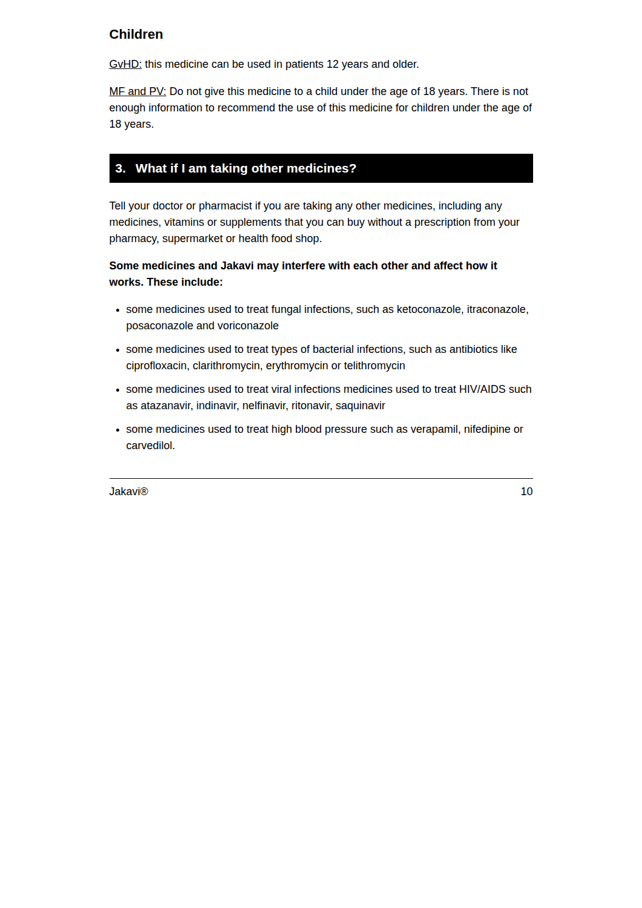Children
GvHD: this medicine can be used in patients 12 years and older.
MF and PV: Do not give this medicine to a child under the age of 18 years. There is not enough information to recommend the use of this medicine for children under the age of 18 years.
3. What if I am taking other medicines?
Tell your doctor or pharmacist if you are taking any other medicines, including any medicines, vitamins or supplements that you can buy without a prescription from your pharmacy, supermarket or health food shop.
Some medicines and Jakavi may interfere with each other and affect how it works. These include:
some medicines used to treat fungal infections, such as ketoconazole, itraconazole, posaconazole and voriconazole
some medicines used to treat types of bacterial infections, such as antibiotics like ciprofloxacin, clarithromycin, erythromycin or telithromycin
some medicines used to treat viral infections medicines used to treat HIV/AIDS such as atazanavir, indinavir, nelfinavir, ritonavir, saquinavir
some medicines used to treat high blood pressure such as verapamil, nifedipine or carvedilol.
Jakavi® 10